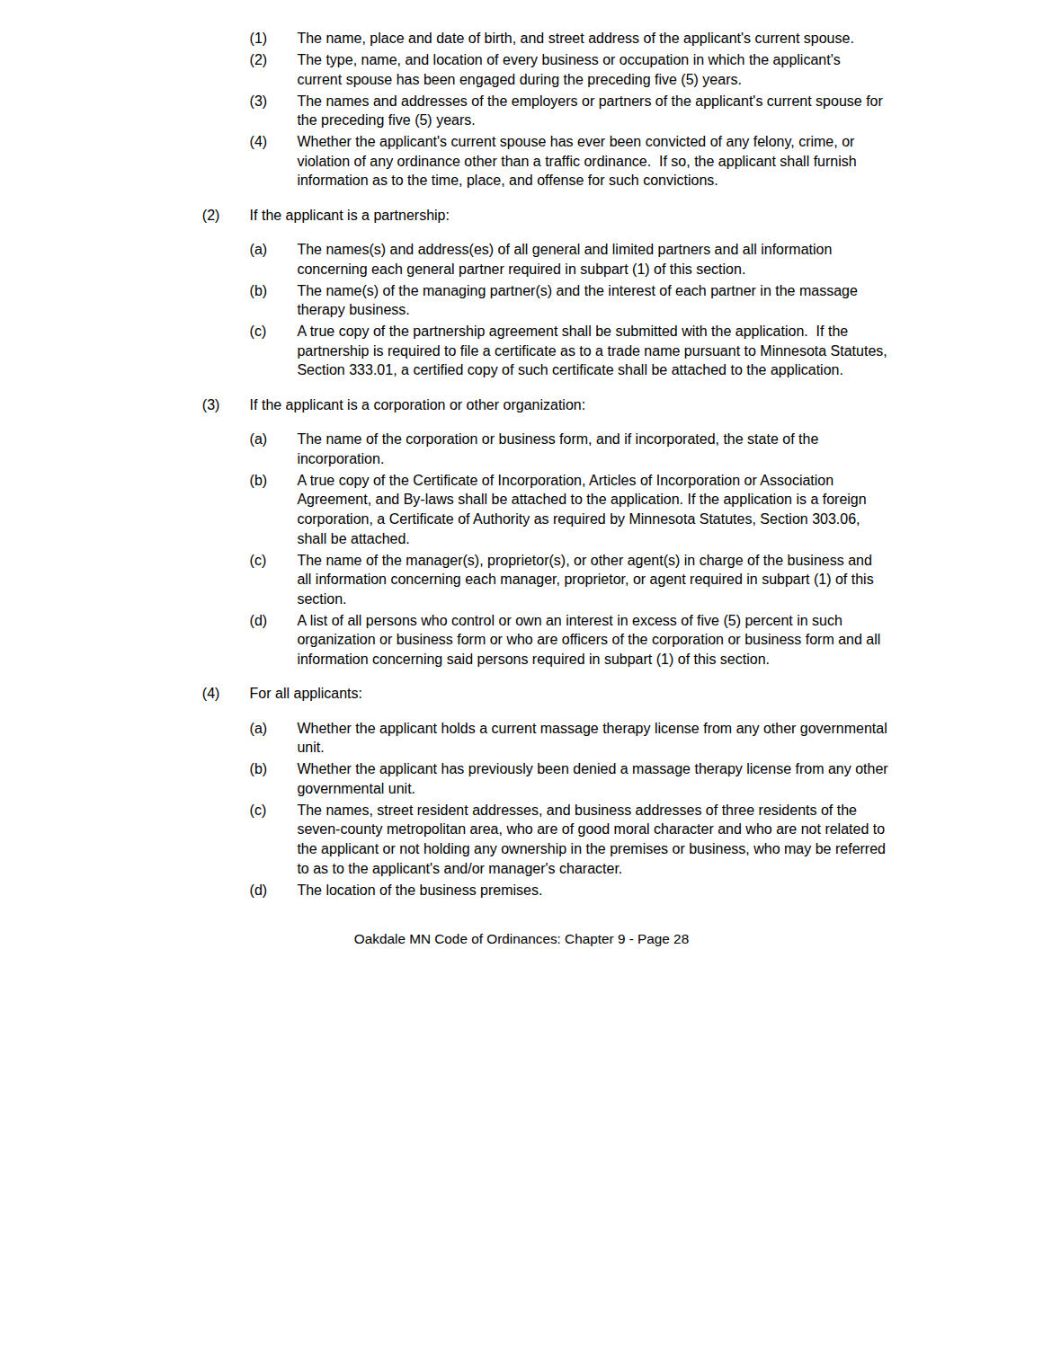(1) The name, place and date of birth, and street address of the applicant's current spouse.
(2) The type, name, and location of every business or occupation in which the applicant's current spouse has been engaged during the preceding five (5) years.
(3) The names and addresses of the employers or partners of the applicant's current spouse for the preceding five (5) years.
(4) Whether the applicant's current spouse has ever been convicted of any felony, crime, or violation of any ordinance other than a traffic ordinance. If so, the applicant shall furnish information as to the time, place, and offense for such convictions.
(2) If the applicant is a partnership:
(a) The names(s) and address(es) of all general and limited partners and all information concerning each general partner required in subpart (1) of this section.
(b) The name(s) of the managing partner(s) and the interest of each partner in the massage therapy business.
(c) A true copy of the partnership agreement shall be submitted with the application. If the partnership is required to file a certificate as to a trade name pursuant to Minnesota Statutes, Section 333.01, a certified copy of such certificate shall be attached to the application.
(3) If the applicant is a corporation or other organization:
(a) The name of the corporation or business form, and if incorporated, the state of the incorporation.
(b) A true copy of the Certificate of Incorporation, Articles of Incorporation or Association Agreement, and By-laws shall be attached to the application. If the application is a foreign corporation, a Certificate of Authority as required by Minnesota Statutes, Section 303.06, shall be attached.
(c) The name of the manager(s), proprietor(s), or other agent(s) in charge of the business and all information concerning each manager, proprietor, or agent required in subpart (1) of this section.
(d) A list of all persons who control or own an interest in excess of five (5) percent in such organization or business form or who are officers of the corporation or business form and all information concerning said persons required in subpart (1) of this section.
(4) For all applicants:
(a) Whether the applicant holds a current massage therapy license from any other governmental unit.
(b) Whether the applicant has previously been denied a massage therapy license from any other governmental unit.
(c) The names, street resident addresses, and business addresses of three residents of the seven-county metropolitan area, who are of good moral character and who are not related to the applicant or not holding any ownership in the premises or business, who may be referred to as to the applicant's and/or manager's character.
(d) The location of the business premises.
Oakdale MN Code of Ordinances: Chapter 9 - Page 28